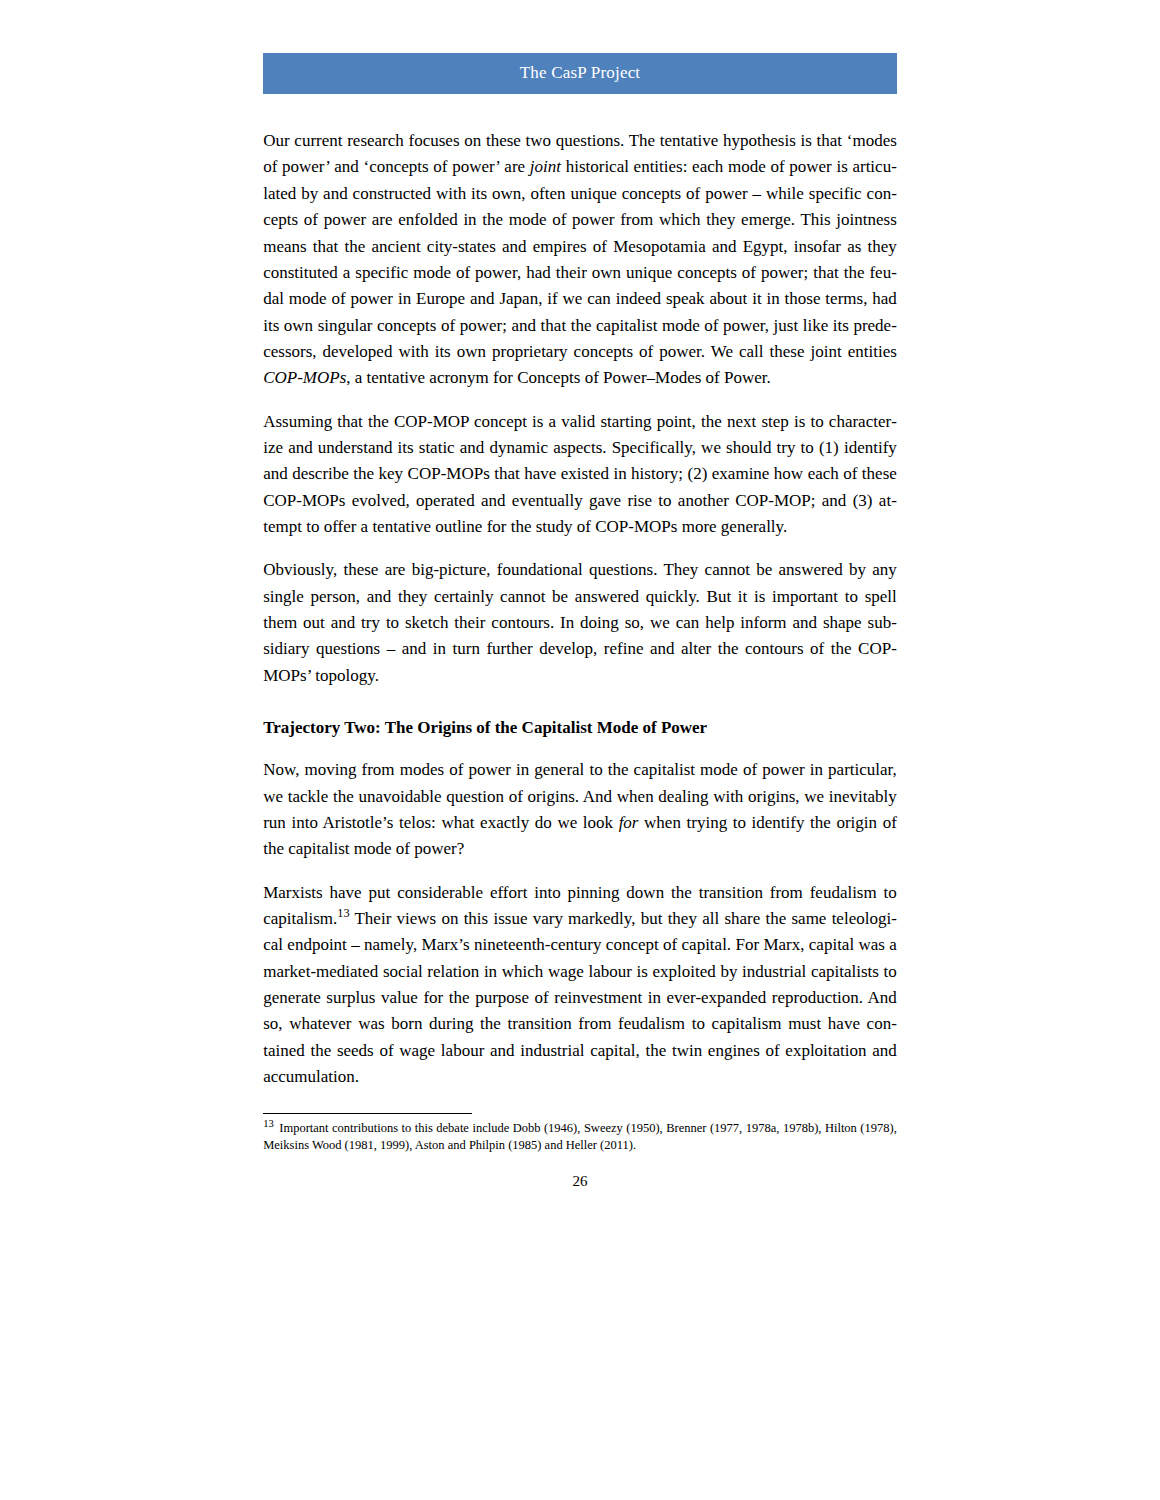The CasP Project
Our current research focuses on these two questions. The tentative hypothesis is that ‘modes of power’ and ‘concepts of power’ are joint historical entities: each mode of power is articulated by and constructed with its own, often unique concepts of power – while specific concepts of power are enfolded in the mode of power from which they emerge. This jointness means that the ancient city-states and empires of Mesopotamia and Egypt, insofar as they constituted a specific mode of power, had their own unique concepts of power; that the feudal mode of power in Europe and Japan, if we can indeed speak about it in those terms, had its own singular concepts of power; and that the capitalist mode of power, just like its predecessors, developed with its own proprietary concepts of power. We call these joint entities COP-MOPs, a tentative acronym for Concepts of Power–Modes of Power.
Assuming that the COP-MOP concept is a valid starting point, the next step is to characterize and understand its static and dynamic aspects. Specifically, we should try to (1) identify and describe the key COP-MOPs that have existed in history; (2) examine how each of these COP-MOPs evolved, operated and eventually gave rise to another COP-MOP; and (3) attempt to offer a tentative outline for the study of COP-MOPs more generally.
Obviously, these are big-picture, foundational questions. They cannot be answered by any single person, and they certainly cannot be answered quickly. But it is important to spell them out and try to sketch their contours. In doing so, we can help inform and shape subsidiary questions – and in turn further develop, refine and alter the contours of the COP-MOPs’ topology.
Trajectory Two: The Origins of the Capitalist Mode of Power
Now, moving from modes of power in general to the capitalist mode of power in particular, we tackle the unavoidable question of origins. And when dealing with origins, we inevitably run into Aristotle’s telos: what exactly do we look for when trying to identify the origin of the capitalist mode of power?
Marxists have put considerable effort into pinning down the transition from feudalism to capitalism.13 Their views on this issue vary markedly, but they all share the same teleological endpoint – namely, Marx’s nineteenth-century concept of capital. For Marx, capital was a market-mediated social relation in which wage labour is exploited by industrial capitalists to generate surplus value for the purpose of reinvestment in ever-expanded reproduction. And so, whatever was born during the transition from feudalism to capitalism must have contained the seeds of wage labour and industrial capital, the twin engines of exploitation and accumulation.
13 Important contributions to this debate include Dobb (1946), Sweezy (1950), Brenner (1977, 1978a, 1978b), Hilton (1978), Meiksins Wood (1981, 1999), Aston and Philpin (1985) and Heller (2011).
26